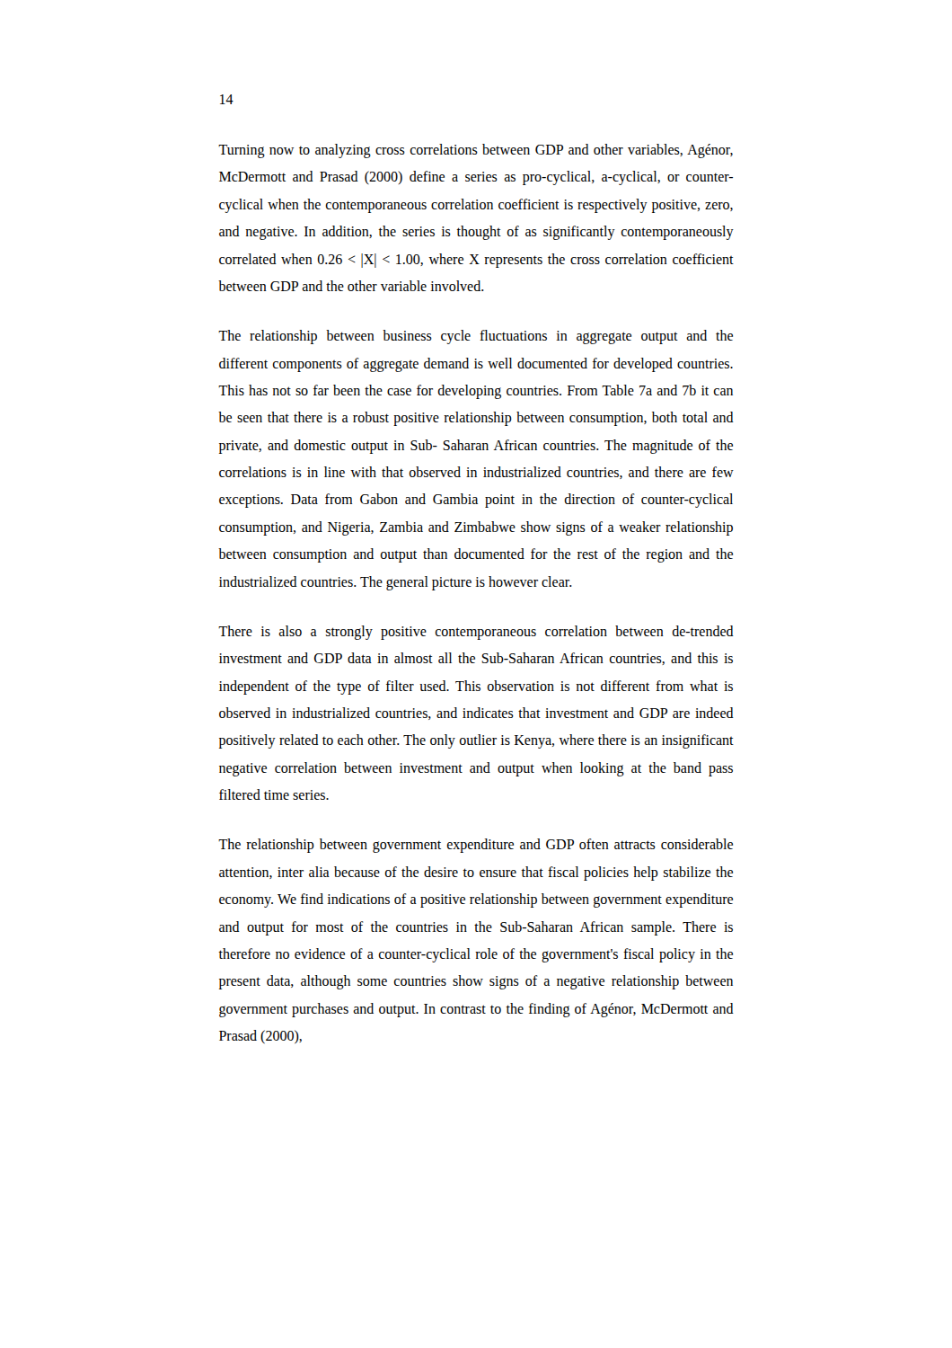14
Turning now to analyzing cross correlations between GDP and other variables, Agénor, McDermott and Prasad (2000) define a series as pro-cyclical, a-cyclical, or counter-cyclical when the contemporaneous correlation coefficient is respectively positive, zero, and negative. In addition, the series is thought of as significantly contemporaneously correlated when 0.26 < |X| < 1.00, where X represents the cross correlation coefficient between GDP and the other variable involved.
The relationship between business cycle fluctuations in aggregate output and the different components of aggregate demand is well documented for developed countries. This has not so far been the case for developing countries. From Table 7a and 7b it can be seen that there is a robust positive relationship between consumption, both total and private, and domestic output in Sub- Saharan African countries. The magnitude of the correlations is in line with that observed in industrialized countries, and there are few exceptions. Data from Gabon and Gambia point in the direction of counter-cyclical consumption, and Nigeria, Zambia and Zimbabwe show signs of a weaker relationship between consumption and output than documented for the rest of the region and the industrialized countries. The general picture is however clear.
There is also a strongly positive contemporaneous correlation between de-trended investment and GDP data in almost all the Sub-Saharan African countries, and this is independent of the type of filter used. This observation is not different from what is observed in industrialized countries, and indicates that investment and GDP are indeed positively related to each other. The only outlier is Kenya, where there is an insignificant negative correlation between investment and output when looking at the band pass filtered time series.
The relationship between government expenditure and GDP often attracts considerable attention, inter alia because of the desire to ensure that fiscal policies help stabilize the economy. We find indications of a positive relationship between government expenditure and output for most of the countries in the Sub-Saharan African sample. There is therefore no evidence of a counter-cyclical role of the government's fiscal policy in the present data, although some countries show signs of a negative relationship between government purchases and output. In contrast to the finding of Agénor, McDermott and Prasad (2000),